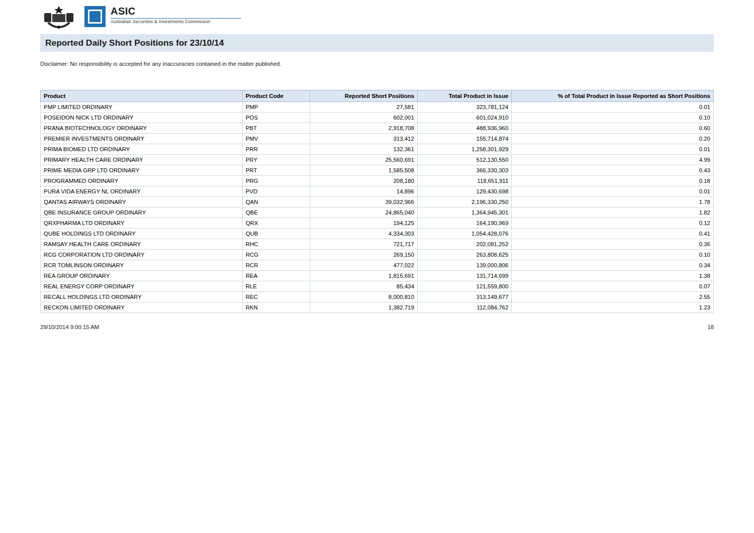ASIC
Australian Securities & Investments Commission
Reported Daily Short Positions for 23/10/14
Disclaimer: No responsibility is accepted for any inaccuracies contained in the matter published.
| Product | Product Code | Reported Short Positions | Total Product in Issue | % of Total Product in Issue Reported as Short Positions |
| --- | --- | --- | --- | --- |
| PMP LIMITED ORDINARY | PMP | 27,581 | 323,781,124 | 0.01 |
| POSEIDON NICK LTD ORDINARY | POS | 602,001 | 601,024,910 | 0.10 |
| PRANA BIOTECHNOLOGY ORDINARY | PBT | 2,918,708 | 488,936,960 | 0.60 |
| PREMIER INVESTMENTS ORDINARY | PMV | 313,412 | 155,714,874 | 0.20 |
| PRIMA BIOMED LTD ORDINARY | PRR | 132,361 | 1,258,301,929 | 0.01 |
| PRIMARY HEALTH CARE ORDINARY | PRY | 25,560,691 | 512,130,550 | 4.99 |
| PRIME MEDIA GRP LTD ORDINARY | PRT | 1,585,508 | 366,330,303 | 0.43 |
| PROGRAMMED ORDINARY | PRG | 208,180 | 118,651,911 | 0.18 |
| PURA VIDA ENERGY NL ORDINARY | PVD | 14,896 | 129,430,698 | 0.01 |
| QANTAS AIRWAYS ORDINARY | QAN | 39,032,966 | 2,196,330,250 | 1.78 |
| QBE INSURANCE GROUP ORDINARY | QBE | 24,865,040 | 1,364,945,301 | 1.82 |
| QRXPHARMA LTD ORDINARY | QRX | 194,125 | 164,190,969 | 0.12 |
| QUBE HOLDINGS LTD ORDINARY | QUB | 4,334,303 | 1,054,428,076 | 0.41 |
| RAMSAY HEALTH CARE ORDINARY | RHC | 721,717 | 202,081,252 | 0.36 |
| RCG CORPORATION LTD ORDINARY | RCG | 269,150 | 263,808,625 | 0.10 |
| RCR TOMLINSON ORDINARY | RCR | 477,022 | 139,000,806 | 0.34 |
| REA GROUP ORDINARY | REA | 1,815,691 | 131,714,699 | 1.38 |
| REAL ENERGY CORP ORDINARY | RLE | 85,434 | 121,559,800 | 0.07 |
| RECALL HOLDINGS LTD ORDINARY | REC | 8,000,810 | 313,149,677 | 2.55 |
| RECKON LIMITED ORDINARY | RKN | 1,382,719 | 112,084,762 | 1.23 |
29/10/2014 9:00:15 AM
18